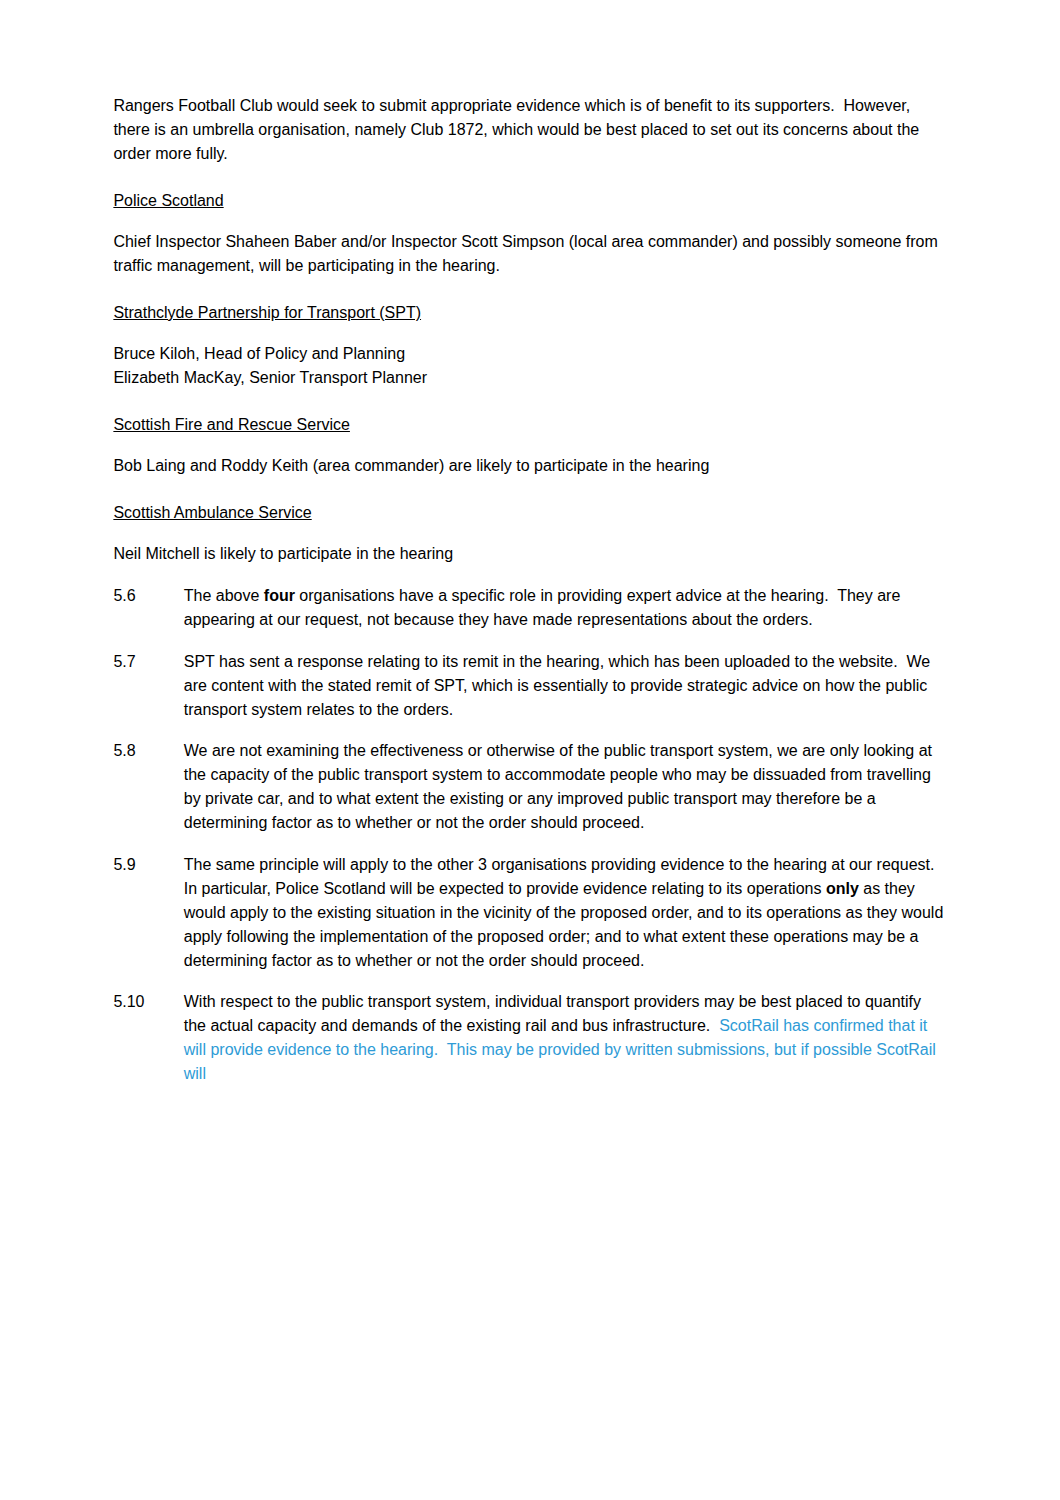Rangers Football Club would seek to submit appropriate evidence which is of benefit to its supporters. However, there is an umbrella organisation, namely Club 1872, which would be best placed to set out its concerns about the order more fully.
Police Scotland
Chief Inspector Shaheen Baber and/or Inspector Scott Simpson (local area commander) and possibly someone from traffic management, will be participating in the hearing.
Strathclyde Partnership for Transport (SPT)
Bruce Kiloh, Head of Policy and Planning
Elizabeth MacKay, Senior Transport Planner
Scottish Fire and Rescue Service
Bob Laing and Roddy Keith (area commander) are likely to participate in the hearing
Scottish Ambulance Service
Neil Mitchell is likely to participate in the hearing
5.6
The above four organisations have a specific role in providing expert advice at the hearing. They are appearing at our request, not because they have made representations about the orders.
5.7
SPT has sent a response relating to its remit in the hearing, which has been uploaded to the website. We are content with the stated remit of SPT, which is essentially to provide strategic advice on how the public transport system relates to the orders.
5.8
We are not examining the effectiveness or otherwise of the public transport system, we are only looking at the capacity of the public transport system to accommodate people who may be dissuaded from travelling by private car, and to what extent the existing or any improved public transport may therefore be a determining factor as to whether or not the order should proceed.
5.9
The same principle will apply to the other 3 organisations providing evidence to the hearing at our request. In particular, Police Scotland will be expected to provide evidence relating to its operations only as they would apply to the existing situation in the vicinity of the proposed order, and to its operations as they would apply following the implementation of the proposed order; and to what extent these operations may be a determining factor as to whether or not the order should proceed.
5.10
With respect to the public transport system, individual transport providers may be best placed to quantify the actual capacity and demands of the existing rail and bus infrastructure. ScotRail has confirmed that it will provide evidence to the hearing. This may be provided by written submissions, but if possible ScotRail will